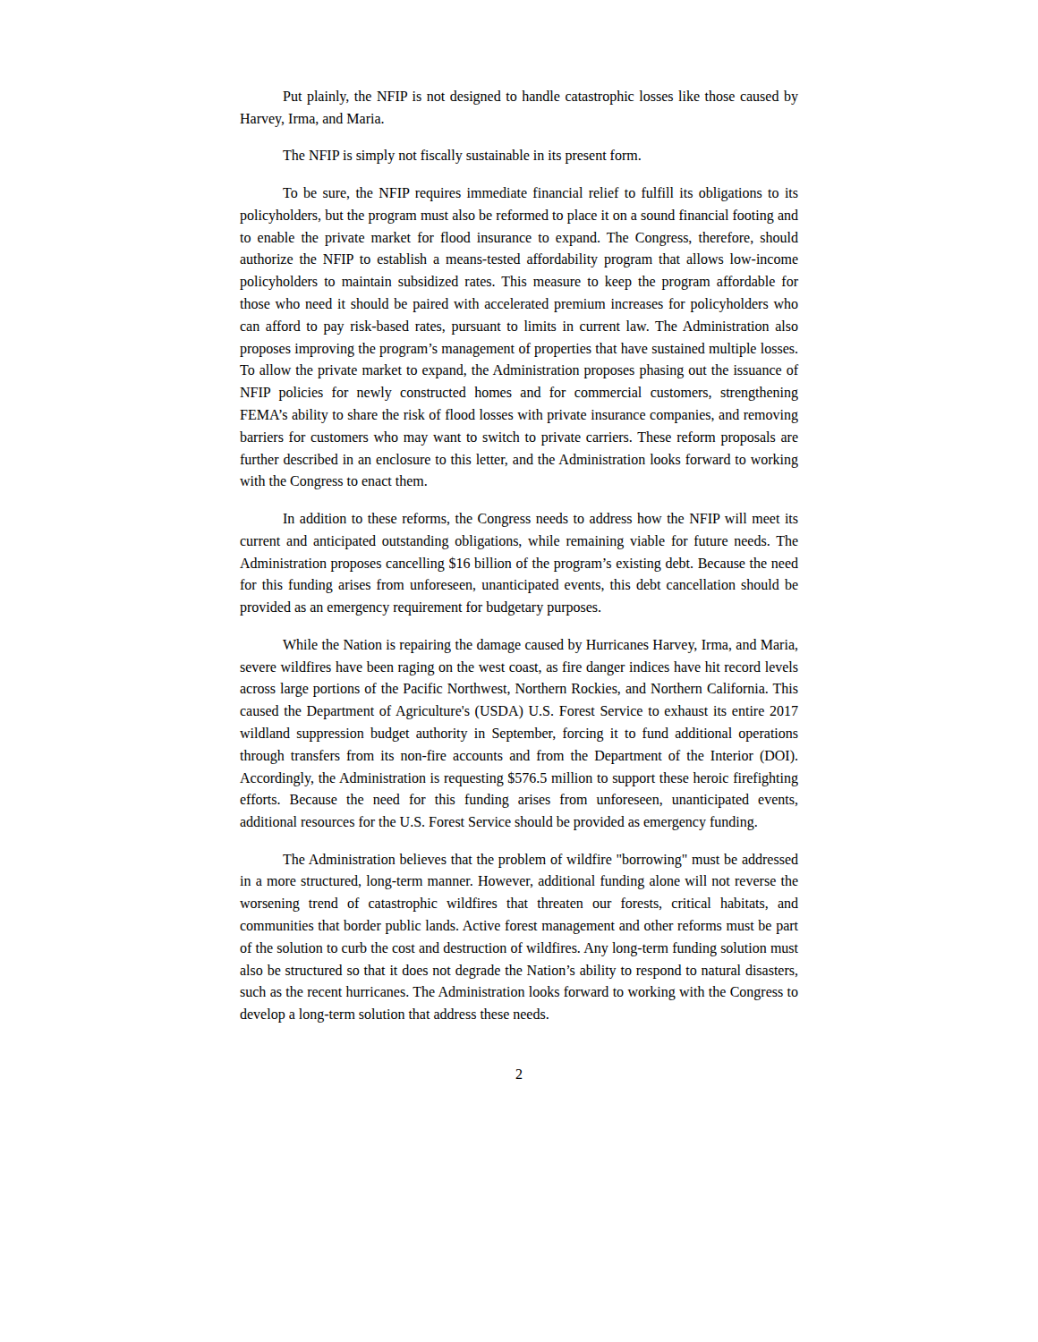Put plainly, the NFIP is not designed to handle catastrophic losses like those caused by Harvey, Irma, and Maria.
The NFIP is simply not fiscally sustainable in its present form.
To be sure, the NFIP requires immediate financial relief to fulfill its obligations to its policyholders, but the program must also be reformed to place it on a sound financial footing and to enable the private market for flood insurance to expand. The Congress, therefore, should authorize the NFIP to establish a means-tested affordability program that allows low-income policyholders to maintain subsidized rates. This measure to keep the program affordable for those who need it should be paired with accelerated premium increases for policyholders who can afford to pay risk-based rates, pursuant to limits in current law. The Administration also proposes improving the program’s management of properties that have sustained multiple losses. To allow the private market to expand, the Administration proposes phasing out the issuance of NFIP policies for newly constructed homes and for commercial customers, strengthening FEMA’s ability to share the risk of flood losses with private insurance companies, and removing barriers for customers who may want to switch to private carriers. These reform proposals are further described in an enclosure to this letter, and the Administration looks forward to working with the Congress to enact them.
In addition to these reforms, the Congress needs to address how the NFIP will meet its current and anticipated outstanding obligations, while remaining viable for future needs. The Administration proposes cancelling $16 billion of the program’s existing debt. Because the need for this funding arises from unforeseen, unanticipated events, this debt cancellation should be provided as an emergency requirement for budgetary purposes.
While the Nation is repairing the damage caused by Hurricanes Harvey, Irma, and Maria, severe wildfires have been raging on the west coast, as fire danger indices have hit record levels across large portions of the Pacific Northwest, Northern Rockies, and Northern California. This caused the Department of Agriculture's (USDA) U.S. Forest Service to exhaust its entire 2017 wildland suppression budget authority in September, forcing it to fund additional operations through transfers from its non-fire accounts and from the Department of the Interior (DOI). Accordingly, the Administration is requesting $576.5 million to support these heroic firefighting efforts. Because the need for this funding arises from unforeseen, unanticipated events, additional resources for the U.S. Forest Service should be provided as emergency funding.
The Administration believes that the problem of wildfire "borrowing" must be addressed in a more structured, long-term manner. However, additional funding alone will not reverse the worsening trend of catastrophic wildfires that threaten our forests, critical habitats, and communities that border public lands. Active forest management and other reforms must be part of the solution to curb the cost and destruction of wildfires. Any long-term funding solution must also be structured so that it does not degrade the Nation’s ability to respond to natural disasters, such as the recent hurricanes. The Administration looks forward to working with the Congress to develop a long-term solution that address these needs.
2